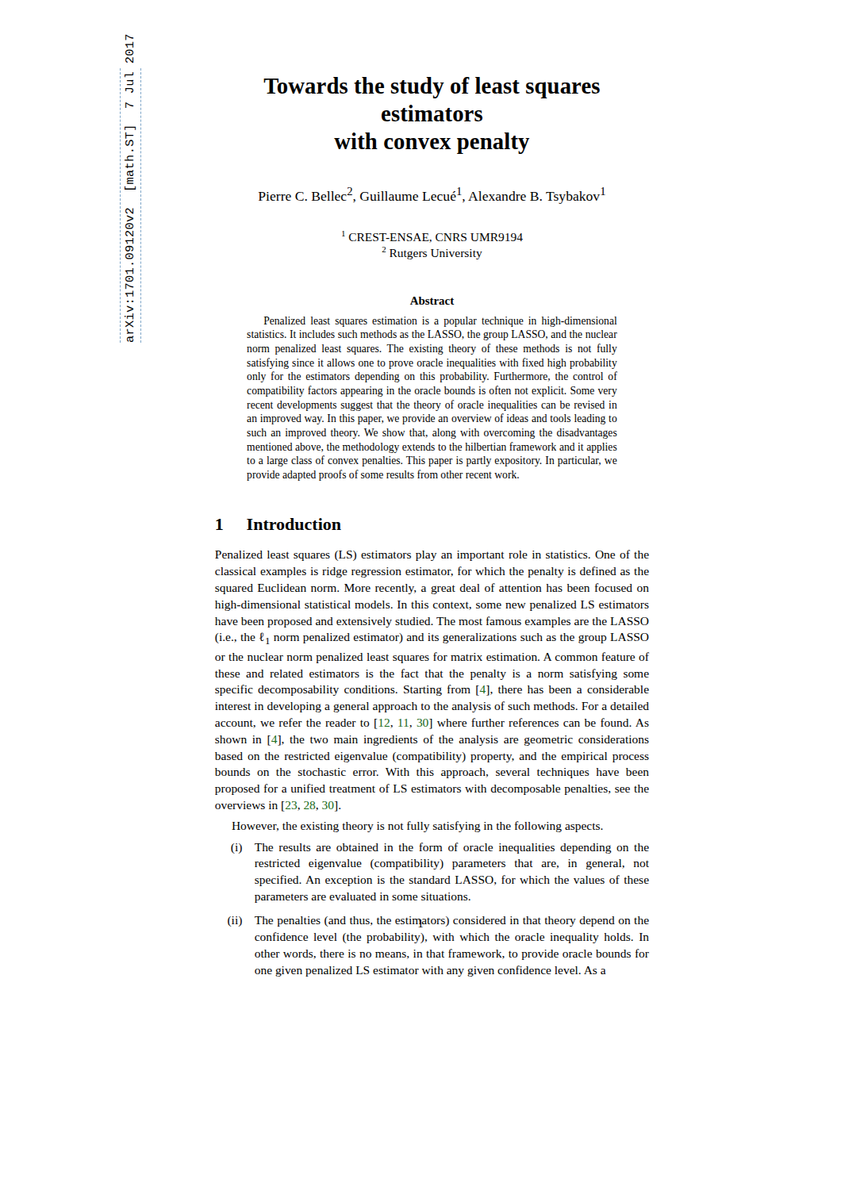arXiv:1701.09120v2 [math.ST] 7 Jul 2017
Towards the study of least squares estimators
with convex penalty
Pierre C. Bellec2, Guillaume Lecué1, Alexandre B. Tsybakov1
1 CREST-ENSAE, CNRS UMR9194
2 Rutgers University
Abstract
Penalized least squares estimation is a popular technique in high-dimensional statistics. It includes such methods as the LASSO, the group LASSO, and the nuclear norm penalized least squares. The existing theory of these methods is not fully satisfying since it allows one to prove oracle inequalities with fixed high probability only for the estimators depending on this probability. Furthermore, the control of compatibility factors appearing in the oracle bounds is often not explicit. Some very recent developments suggest that the theory of oracle inequalities can be revised in an improved way. In this paper, we provide an overview of ideas and tools leading to such an improved theory. We show that, along with overcoming the disadvantages mentioned above, the methodology extends to the hilbertian framework and it applies to a large class of convex penalties. This paper is partly expository. In particular, we provide adapted proofs of some results from other recent work.
1 Introduction
Penalized least squares (LS) estimators play an important role in statistics. One of the classical examples is ridge regression estimator, for which the penalty is defined as the squared Euclidean norm. More recently, a great deal of attention has been focused on high-dimensional statistical models. In this context, some new penalized LS estimators have been proposed and extensively studied. The most famous examples are the LASSO (i.e., the ℓ1 norm penalized estimator) and its generalizations such as the group LASSO or the nuclear norm penalized least squares for matrix estimation. A common feature of these and related estimators is the fact that the penalty is a norm satisfying some specific decomposability conditions. Starting from [4], there has been a considerable interest in developing a general approach to the analysis of such methods. For a detailed account, we refer the reader to [12, 11, 30] where further references can be found. As shown in [4], the two main ingredients of the analysis are geometric considerations based on the restricted eigenvalue (compatibility) property, and the empirical process bounds on the stochastic error. With this approach, several techniques have been proposed for a unified treatment of LS estimators with decomposable penalties, see the overviews in [23, 28, 30].
However, the existing theory is not fully satisfying in the following aspects.
(i) The results are obtained in the form of oracle inequalities depending on the restricted eigenvalue (compatibility) parameters that are, in general, not specified. An exception is the standard LASSO, for which the values of these parameters are evaluated in some situations.
(ii) The penalties (and thus, the estimators) considered in that theory depend on the confidence level (the probability), with which the oracle inequality holds. In other words, there is no means, in that framework, to provide oracle bounds for one given penalized LS estimator with any given confidence level. As a
1